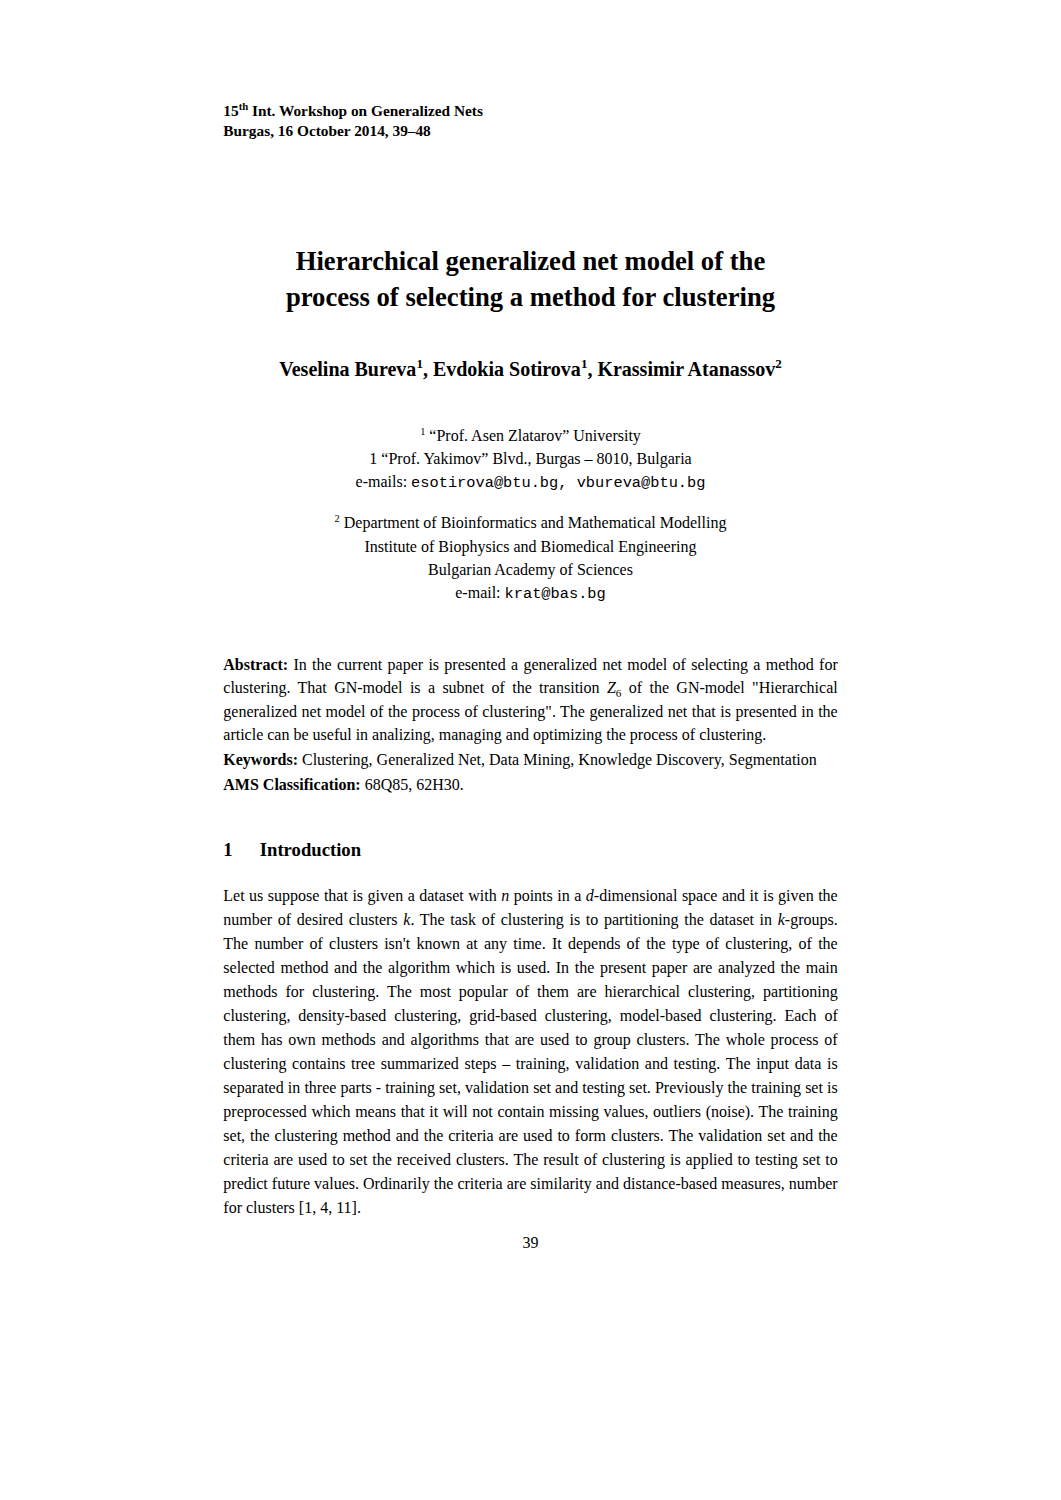15th Int. Workshop on Generalized Nets
Burgas, 16 October 2014, 39–48
Hierarchical generalized net model of the
process of selecting a method for clustering
Veselina Bureva1, Evdokia Sotirova1, Krassimir Atanassov2
1 “Prof. Asen Zlatarov” University
1 “Prof. Yakimov” Blvd., Burgas – 8010, Bulgaria
e-mails: esotirova@btu.bg, vbureva@btu.bg
2 Department of Bioinformatics and Mathematical Modelling
Institute of Biophysics and Biomedical Engineering
Bulgarian Academy of Sciences
e-mail: krat@bas.bg
Abstract: In the current paper is presented a generalized net model of selecting a method for clustering. That GN-model is a subnet of the transition Z6 of the GN-model "Hierarchical generalized net model of the process of clustering". The generalized net that is presented in the article can be useful in analizing, managing and optimizing the process of clustering.
Keywords: Clustering, Generalized Net, Data Mining, Knowledge Discovery, Segmentation
AMS Classification: 68Q85, 62H30.
1 Introduction
Let us suppose that is given a dataset with n points in a d-dimensional space and it is given the number of desired clusters k. The task of clustering is to partitioning the dataset in k-groups. The number of clusters isn't known at any time. It depends of the type of clustering, of the selected method and the algorithm which is used. In the present paper are analyzed the main methods for clustering. The most popular of them are hierarchical clustering, partitioning clustering, density-based clustering, grid-based clustering, model-based clustering. Each of them has own methods and algorithms that are used to group clusters. The whole process of clustering contains tree summarized steps – training, validation and testing. The input data is separated in three parts - training set, validation set and testing set. Previously the training set is preprocessed which means that it will not contain missing values, outliers (noise). The training set, the clustering method and the criteria are used to form clusters. The validation set and the criteria are used to set the received clusters. The result of clustering is applied to testing set to predict future values. Ordinarily the criteria are similarity and distance-based measures, number for clusters [1, 4, 11].
39